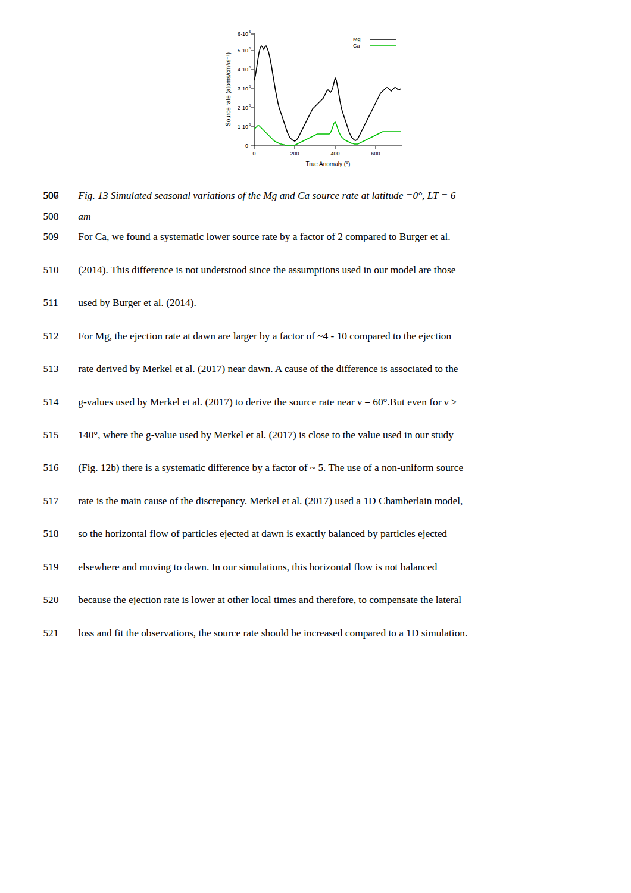0 1·10 2·10 3·10 4·10 5·10 6·10 6 6 6 6 6 6 0 200 400 600 True Anomaly (°) Source rate (atoms/cm²/s⁻¹) Mg Ca
506
507
Fig. 13 Simulated seasonal variations of the Mg and Ca source rate at latitude =0°, LT = 6
508
am
509
For Ca, we found a systematic lower source rate by a factor of 2 compared to Burger et al.
510
(2014). This difference is not understood since the assumptions used in our model are those
511
used by Burger et al. (2014).
512
For Mg, the ejection rate at dawn are larger by a factor of ~4 - 10 compared to the ejection
513
rate derived by Merkel et al. (2017) near dawn. A cause of the difference is associated to the
514
g-values used by Merkel et al. (2017) to derive the source rate near ν = 60°.But even for ν >
515
140°, where the g-value used by Merkel et al. (2017) is close to the value used in our study
516
(Fig. 12b) there is a systematic difference by a factor of ~ 5. The use of a non-uniform source
517
rate is the main cause of the discrepancy. Merkel et al. (2017) used a 1D Chamberlain model,
518
so the horizontal flow of particles ejected at dawn is exactly balanced by particles ejected
519
elsewhere and moving to dawn. In our simulations, this horizontal flow is not balanced
520
because the ejection rate is lower at other local times and therefore, to compensate the lateral
521
loss and fit the observations, the source rate should be increased compared to a 1D simulation.